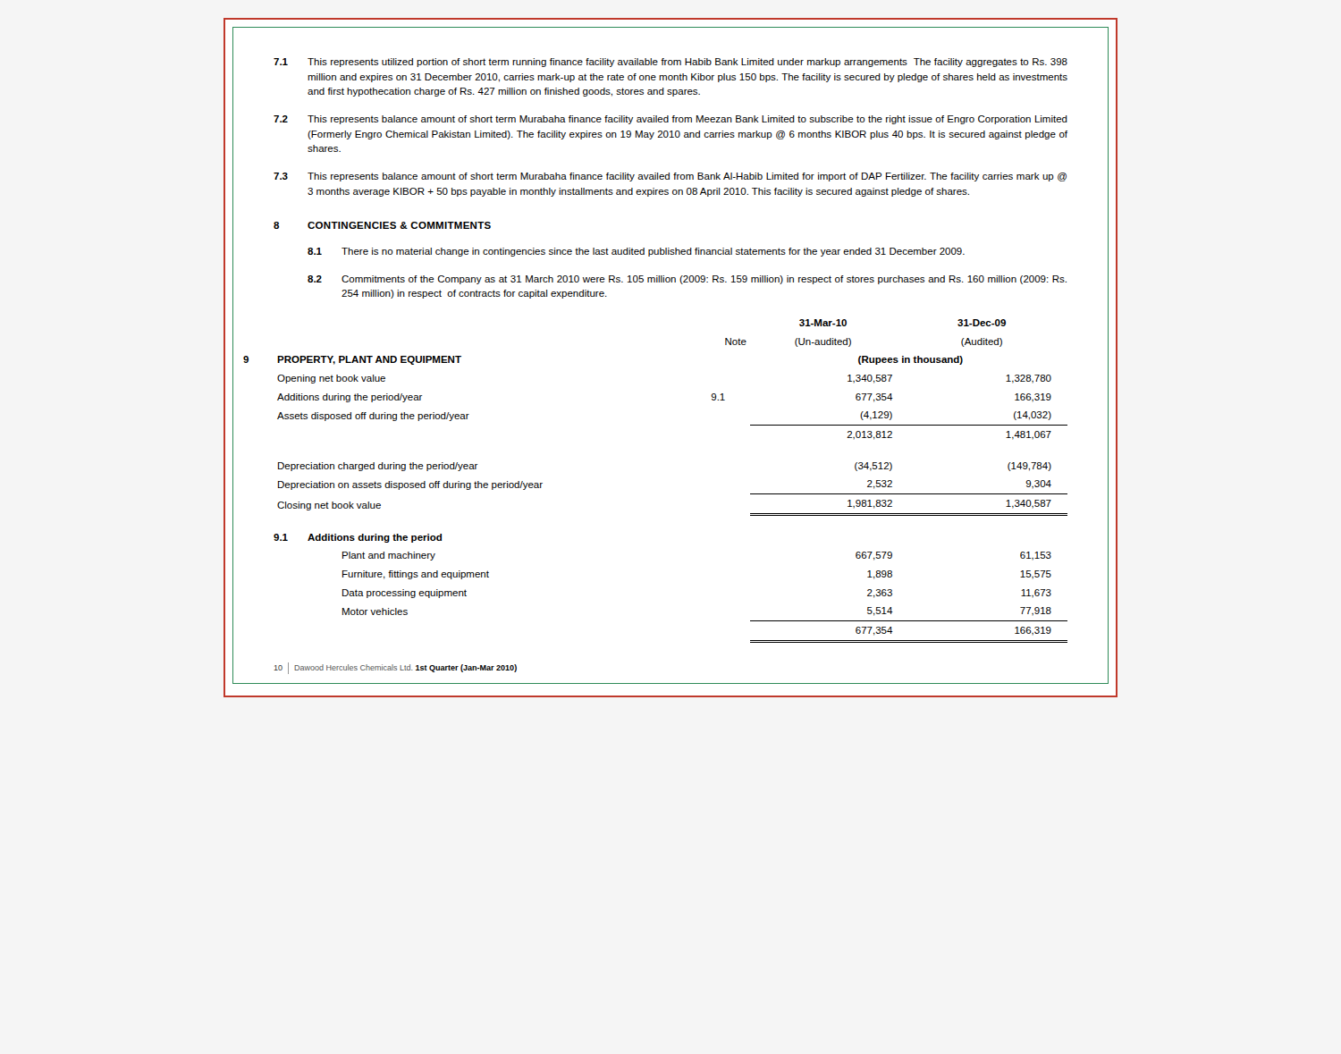7.1
This represents utilized portion of short term running finance facility available from Habib Bank Limited under markup arrangements The facility aggregates to Rs. 398 million and expires on 31 December 2010, carries mark-up at the rate of one month Kibor plus 150 bps. The facility is secured by pledge of shares held as investments and first hypothecation charge of Rs. 427 million on finished goods, stores and spares.
7.2
This represents balance amount of short term Murabaha finance facility availed from Meezan Bank Limited to subscribe to the right issue of Engro Corporation Limited (Formerly Engro Chemical Pakistan Limited). The facility expires on 19 May 2010 and carries markup @ 6 months KIBOR plus 40 bps. It is secured against pledge of shares.
7.3
This represents balance amount of short term Murabaha finance facility availed from Bank Al-Habib Limited for import of DAP Fertilizer. The facility carries mark up @ 3 months average KIBOR + 50 bps payable in monthly installments and expires on 08 April 2010. This facility is secured against pledge of shares.
8
CONTINGENCIES & COMMITMENTS
8.1
There is no material change in contingencies since the last audited published financial statements for the year ended 31 December 2009.
8.2
Commitments of the Company as at 31 March 2010 were Rs. 105 million (2009: Rs. 159 million) in respect of stores purchases and Rs. 160 million (2009: Rs. 254 million) in respect of contracts for capital expenditure.
| | | 31-Mar-10 | 31-Dec-09 |
| | Note | (Un-audited) | (Audited) |
| 9 PROPERTY, PLANT AND EQUIPMENT | | (Rupees in thousand) |
| Opening net book value | | 1,340,587 | 1,328,780 |
| Additions during the period/year | 9.1 | 677,354 | 166,319 |
| Assets disposed off during the period/year | | (4,129) | (14,032) |
| | | 2,013,812 | 1,481,067 |
| Depreciation charged during the period/year | | (34,512) | (149,784) |
| Depreciation on assets disposed off during the period/year | | 2,532 | 9,304 |
| Closing net book value | | 1,981,832 | 1,340,587 |
| 9.1 Additions during the period | | | |
| Plant and machinery | | 667,579 | 61,153 |
| Furniture, fittings and equipment | | 1,898 | 15,575 |
| Data processing equipment | | 2,363 | 11,673 |
| Motor vehicles | | 5,514 | 77,918 |
| | | 677,354 | 166,319 |
10 Dawood Hercules Chemicals Ltd. 1st Quarter (Jan-Mar 2010)